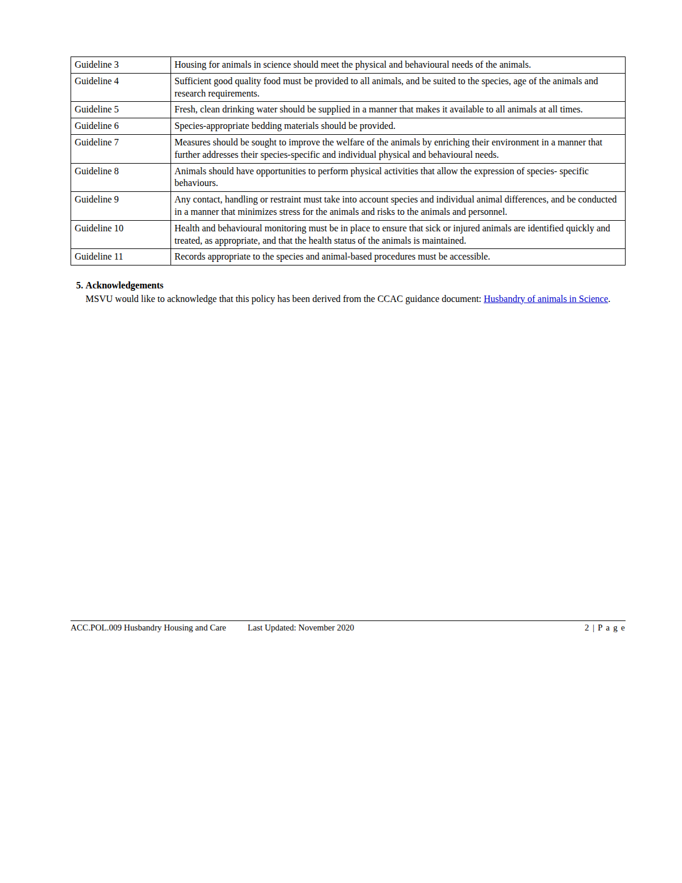| Guideline 3 | Housing for animals in science should meet the physical and behavioural needs of the animals. |
| Guideline 4 | Sufficient good quality food must be provided to all animals, and be suited to the species, age of the animals and research requirements. |
| Guideline 5 | Fresh, clean drinking water should be supplied in a manner that makes it available to all animals at all times. |
| Guideline 6 | Species-appropriate bedding materials should be provided. |
| Guideline 7 | Measures should be sought to improve the welfare of the animals by enriching their environment in a manner that further addresses their species-specific and individual physical and behavioural needs. |
| Guideline 8 | Animals should have opportunities to perform physical activities that allow the expression of species- specific behaviours. |
| Guideline 9 | Any contact, handling or restraint must take into account species and individual animal differences, and be conducted in a manner that minimizes stress for the animals and risks to the animals and personnel. |
| Guideline 10 | Health and behavioural monitoring must be in place to ensure that sick or injured animals are identified quickly and treated, as appropriate, and that the health status of the animals is maintained. |
| Guideline 11 | Records appropriate to the species and animal-based procedures must be accessible. |
Acknowledgements
MSVU would like to acknowledge that this policy has been derived from the CCAC guidance document: Husbandry of animals in Science.
ACC.POL.009 Husbandry Housing and Care
Last Updated: November 2020
2 | P a g e